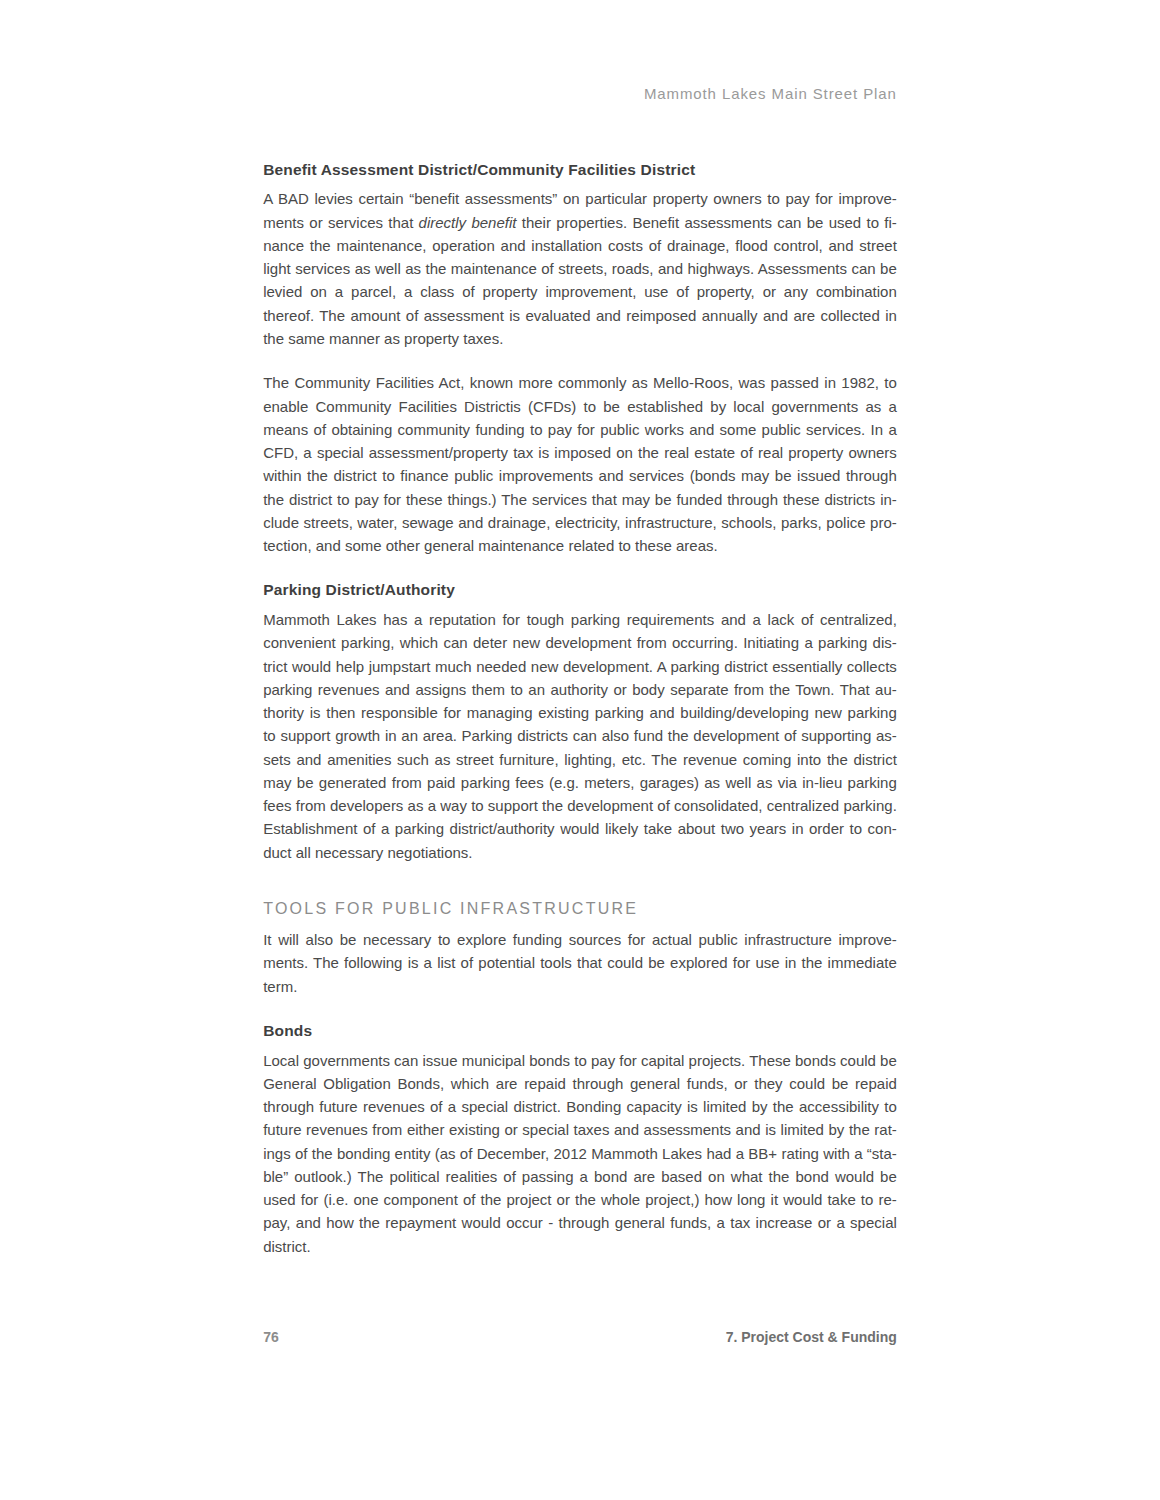Mammoth Lakes Main Street Plan
Benefit Assessment District/Community Facilities District
A BAD levies certain “benefit assessments” on particular property owners to pay for improvements or services that directly benefit their properties. Benefit assessments can be used to finance the maintenance, operation and installation costs of drainage, flood control, and street light services as well as the maintenance of streets, roads, and highways. Assessments can be levied on a parcel, a class of property improvement, use of property, or any combination thereof. The amount of assessment is evaluated and reimposed annually and are collected in the same manner as property taxes.
The Community Facilities Act, known more commonly as Mello-Roos, was passed in 1982, to enable Community Facilities Districtis (CFDs) to be established by local governments as a means of obtaining community funding to pay for public works and some public services. In a CFD, a special assessment/property tax is imposed on the real estate of real property owners within the district to finance public improvements and services (bonds may be issued through the district to pay for these things.) The services that may be funded through these districts include streets, water, sewage and drainage, electricity, infrastructure, schools, parks, police protection, and some other general maintenance related to these areas.
Parking District/Authority
Mammoth Lakes has a reputation for tough parking requirements and a lack of centralized, convenient parking, which can deter new development from occurring. Initiating a parking district would help jumpstart much needed new development. A parking district essentially collects parking revenues and assigns them to an authority or body separate from the Town. That authority is then responsible for managing existing parking and building/developing new parking to support growth in an area. Parking districts can also fund the development of supporting assets and amenities such as street furniture, lighting, etc. The revenue coming into the district may be generated from paid parking fees (e.g. meters, garages) as well as via in-lieu parking fees from developers as a way to support the development of consolidated, centralized parking. Establishment of a parking district/authority would likely take about two years in order to conduct all necessary negotiations.
TOOLS FOR PUBLIC INFRASTRUCTURE
It will also be necessary to explore funding sources for actual public infrastructure improvements. The following is a list of potential tools that could be explored for use in the immediate term.
Bonds
Local governments can issue municipal bonds to pay for capital projects. These bonds could be General Obligation Bonds, which are repaid through general funds, or they could be repaid through future revenues of a special district. Bonding capacity is limited by the accessibility to future revenues from either existing or special taxes and assessments and is limited by the ratings of the bonding entity (as of December, 2012 Mammoth Lakes had a BB+ rating with a “stable” outlook.) The political realities of passing a bond are based on what the bond would be used for (i.e. one component of the project or the whole project,) how long it would take to repay, and how the repayment would occur - through general funds, a tax increase or a special district.
76 7. Project Cost & Funding